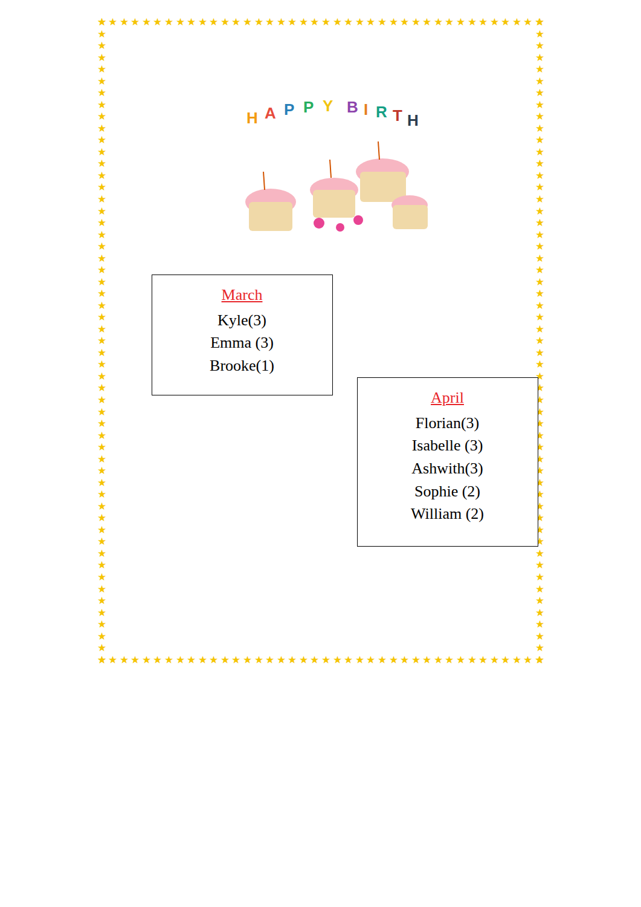★★★★★★★★★★★★★★★★★★★★★★★★★★★★★★★★★★★★★★★★
★★★★★★★★★★★★★★★★★★★★★★★★★★★★★★★★★★★★★★★★
★★★★★★★★★★★★★★★★★★★★★★★★★★★★★★★★★★★★★★★★★★★★★★★★★★★★★★★
★★★★★★★★★★★★★★★★★★★★★★★★★★★★★★★★★★★★★★★★★★★★★★★★★★★★★★★
March
Kyle(3)
Emma (3)
Brooke(1)
April
Florian(3)
Isabelle (3)
Ashwith(3)
Sophie (2)
William (2)